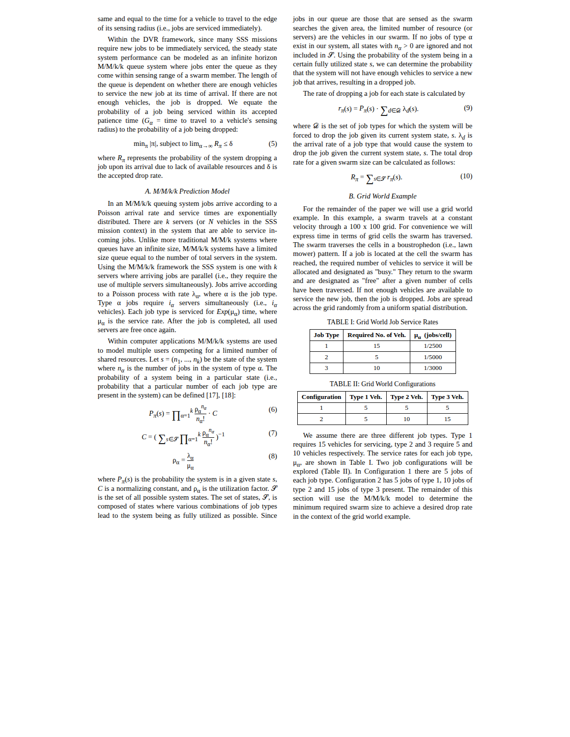same and equal to the time for a vehicle to travel to the edge of its sensing radius (i.e., jobs are serviced immediately).
Within the DVR framework, since many SSS missions require new jobs to be immediately serviced, the steady state system performance can be modeled as an infinite horizon M/M/k/k queue system where jobs enter the queue as they come within sensing range of a swarm member. The length of the queue is dependent on whether there are enough vehicles to service the new job at its time of arrival. If there are not enough vehicles, the job is dropped. We equate the probability of a job being serviced within its accepted patience time (Gα = time to travel to a vehicle's sensing radius) to the probability of a job being dropped:
(5) minπ |π|, subject to limα→∞ Rπ ≤ δ
where Rπ represents the probability of the system dropping a job upon its arrival due to lack of available resources and δ is the accepted drop rate.
A. M/M/k/k Prediction Model
In an M/M/k/k queuing system jobs arrive according to a Poisson arrival rate and service times are exponentially distributed. There are k servers (or N vehicles in the SSS mission context) in the system that are able to service in-coming jobs. Unlike more traditional M/M/k systems where queues have an infinite size, M/M/k/k systems have a limited size queue equal to the number of total servers in the system. Using the M/M/k/k framework the SSS system is one with k servers where arriving jobs are parallel (i.e., they require the use of multiple servers simultaneously). Jobs arrive according to a Poisson process with rate λα, where α is the job type. Type α jobs require iα servers simultaneously (i.e., iα vehicles). Each job type is serviced for Exp(μα) time, where μα is the service rate. After the job is completed, all used servers are free once again.
Within computer applications M/M/k/k systems are used to model multiple users competing for a limited number of shared resources. Let s = (n1, ..., nk) be the state of the system where nα is the number of jobs in the system of type α. The probability of a system being in a particular state (i.e., probability that a particular number of each job type are present in the system) can be defined [17], [18]:
(6) Pπ(s) = ∏α=1k ραnα nα! · C
(7) C = ( ∑s∈𝒮 ∏α=1k ραnα nα! )−1
(8) ρα = λα μα
where Pπ(s) is the probability the system is in a given state s, C is a normalizing constant, and ρα is the utilization factor. 𝒮 is the set of all possible system states. The set of states, 𝒮, is composed of states where various combinations of job types lead to the system being as fully utilized as possible. Since jobs in our queue are those that are sensed as the swarm searches the given area, the limited number of resource (or servers) are the vehicles in our swarm. If no jobs of type α exist in our system, all states with nα > 0 are ignored and not included in 𝒮. Using the probability of the system being in a certain fully utilized state s, we can determine the probability that the system will not have enough vehicles to service a new job that arrives, resulting in a dropped job.
The rate of dropping a job for each state is calculated by
(9) rπ(s) = Pπ(s) · ∑d∈𝒟 λd(s).
where 𝒟 is the set of job types for which the system will be forced to drop the job given its current system state, s. λd is the arrival rate of a job type that would cause the system to drop the job given the current system state, s. The total drop rate for a given swarm size can be calculated as follows:
(10) Rπ = ∑s∈𝒮 rπ(s).
B. Grid World Example
For the remainder of the paper we will use a grid world example. In this example, a swarm travels at a constant velocity through a 100 x 100 grid. For convenience we will express time in terms of grid cells the swarm has traversed. The swarm traverses the cells in a boustrophedon (i.e., lawn mower) pattern. If a job is located at the cell the swarm has reached, the required number of vehicles to service it will be allocated and designated as "busy." They return to the swarm and are designated as "free" after a given number of cells have been traversed. If not enough vehicles are available to service the new job, then the job is dropped. Jobs are spread across the grid randomly from a uniform spatial distribution.
TABLE I: Grid World Job Service Rates
| Job Type | Required No. of Veh. | μ α (jobs/cell) |
| --- | --- | --- |
| 1 | 15 | 1/2500 |
| 2 | 5 | 1/5000 |
| 3 | 10 | 1/3000 |
TABLE II: Grid World Configurations
| Configuration | Type 1 Veh. | Type 2 Veh. | Type 3 Veh. |
| --- | --- | --- | --- |
| 1 | 5 | 5 | 5 |
| 2 | 5 | 10 | 15 |
We assume there are three different job types. Type 1 requires 15 vehicles for servicing, type 2 and 3 require 5 and 10 vehicles respectively. The service rates for each job type, μα, are shown in Table I. Two job configurations will be explored (Table II). In Configuration 1 there are 5 jobs of each job type. Configuration 2 has 5 jobs of type 1, 10 jobs of type 2 and 15 jobs of type 3 present. The remainder of this section will use the M/M/k/k model to determine the minimum required swarm size to achieve a desired drop rate in the context of the grid world example.